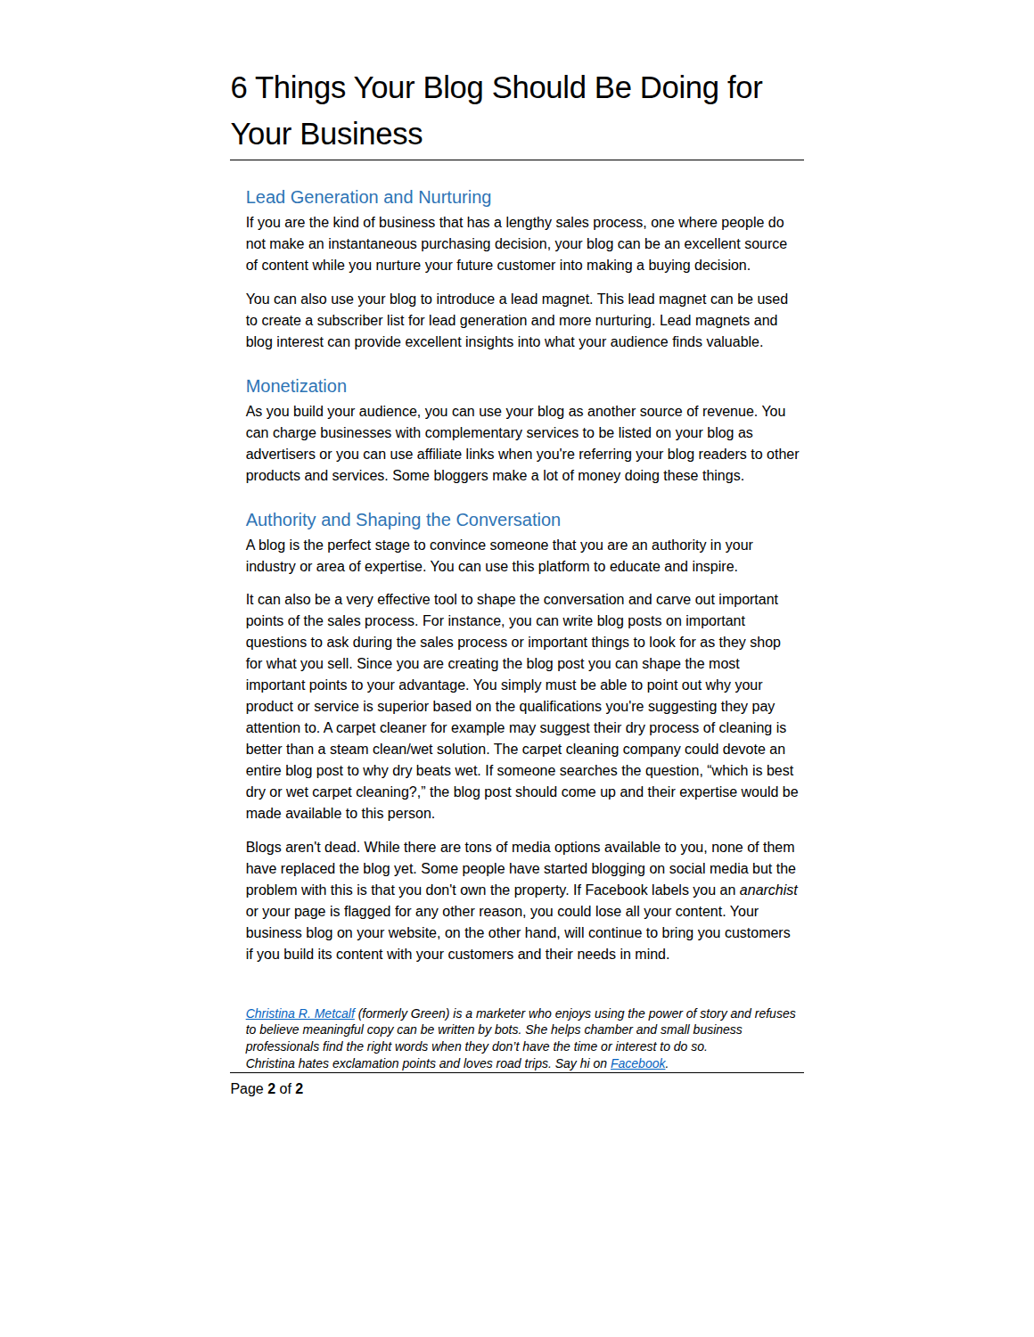6 Things Your Blog Should Be Doing for Your Business
Lead Generation and Nurturing
If you are the kind of business that has a lengthy sales process, one where people do not make an instantaneous purchasing decision, your blog can be an excellent source of content while you nurture your future customer into making a buying decision.
You can also use your blog to introduce a lead magnet. This lead magnet can be used to create a subscriber list for lead generation and more nurturing. Lead magnets and blog interest can provide excellent insights into what your audience finds valuable.
Monetization
As you build your audience, you can use your blog as another source of revenue. You can charge businesses with complementary services to be listed on your blog as advertisers or you can use affiliate links when you're referring your blog readers to other products and services. Some bloggers make a lot of money doing these things.
Authority and Shaping the Conversation
A blog is the perfect stage to convince someone that you are an authority in your industry or area of expertise. You can use this platform to educate and inspire.
It can also be a very effective tool to shape the conversation and carve out important points of the sales process. For instance, you can write blog posts on important questions to ask during the sales process or important things to look for as they shop for what you sell. Since you are creating the blog post you can shape the most important points to your advantage. You simply must be able to point out why your product or service is superior based on the qualifications you're suggesting they pay attention to. A carpet cleaner for example may suggest their dry process of cleaning is better than a steam clean/wet solution. The carpet cleaning company could devote an entire blog post to why dry beats wet. If someone searches the question, “which is best dry or wet carpet cleaning?,” the blog post should come up and their expertise would be made available to this person.
Blogs aren't dead. While there are tons of media options available to you, none of them have replaced the blog yet. Some people have started blogging on social media but the problem with this is that you don't own the property. If Facebook labels you an anarchist or your page is flagged for any other reason, you could lose all your content. Your business blog on your website, on the other hand, will continue to bring you customers if you build its content with your customers and their needs in mind.
Christina R. Metcalf (formerly Green) is a marketer who enjoys using the power of story and refuses to believe meaningful copy can be written by bots. She helps chamber and small business professionals find the right words when they don’t have the time or interest to do so.
Christina hates exclamation points and loves road trips. Say hi on Facebook.
Page 2 of 2